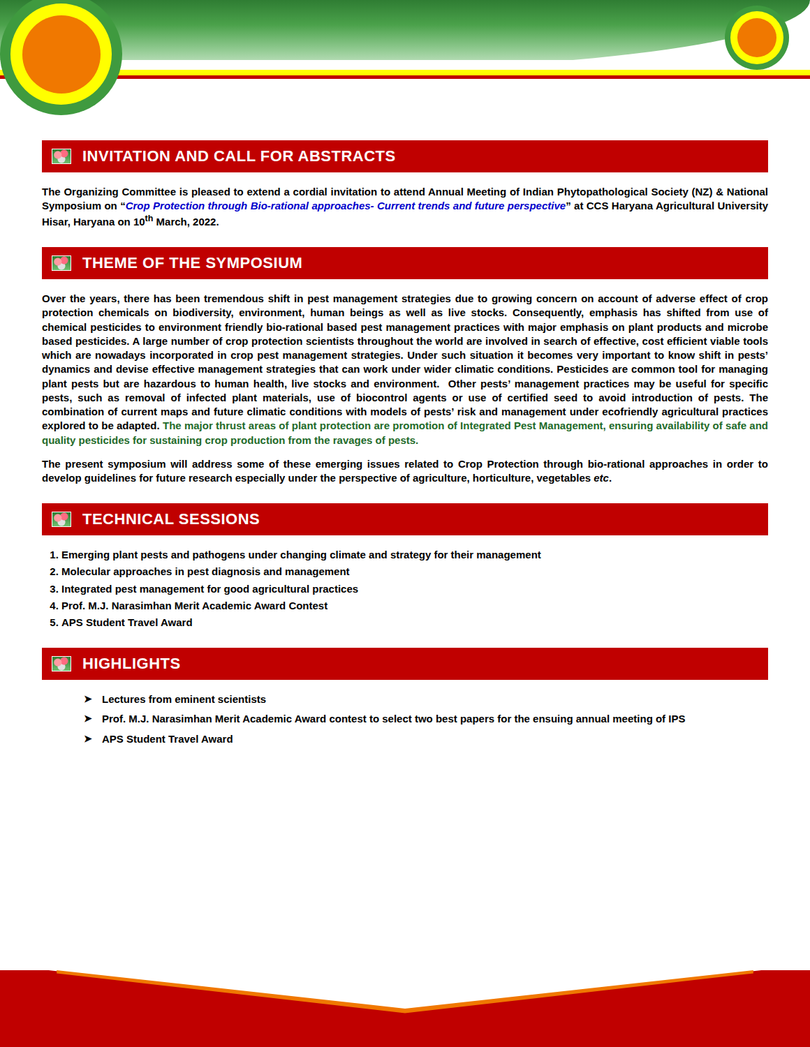INVITATION AND CALL FOR ABSTRACTS
The Organizing Committee is pleased to extend a cordial invitation to attend Annual Meeting of Indian Phytopathological Society (NZ) & National Symposium on “Crop Protection through Bio-rational approaches- Current trends and future perspective” at CCS Haryana Agricultural University Hisar, Haryana on 10th March, 2022.
THEME OF THE SYMPOSIUM
Over the years, there has been tremendous shift in pest management strategies due to growing concern on account of adverse effect of crop protection chemicals on biodiversity, environment, human beings as well as live stocks. Consequently, emphasis has shifted from use of chemical pesticides to environment friendly bio-rational based pest management practices with major emphasis on plant products and microbe based pesticides. A large number of crop protection scientists throughout the world are involved in search of effective, cost efficient viable tools which are nowadays incorporated in crop pest management strategies. Under such situation it becomes very important to know shift in pests’ dynamics and devise effective management strategies that can work under wider climatic conditions. Pesticides are common tool for managing plant pests but are hazardous to human health, live stocks and environment. Other pests’ management practices may be useful for specific pests, such as removal of infected plant materials, use of biocontrol agents or use of certified seed to avoid introduction of pests. The combination of current maps and future climatic conditions with models of pests’ risk and management under ecofriendly agricultural practices explored to be adapted. The major thrust areas of plant protection are promotion of Integrated Pest Management, ensuring availability of safe and quality pesticides for sustaining crop production from the ravages of pests.
The present symposium will address some of these emerging issues related to Crop Protection through bio-rational approaches in order to develop guidelines for future research especially under the perspective of agriculture, horticulture, vegetables etc.
TECHNICAL SESSIONS
Emerging plant pests and pathogens under changing climate and strategy for their management
Molecular approaches in pest diagnosis and management
Integrated pest management for good agricultural practices
Prof. M.J. Narasimhan Merit Academic Award Contest
APS Student Travel Award
HIGHLIGHTS
Lectures from eminent scientists
Prof. M.J. Narasimhan Merit Academic Award contest to select two best papers for the ensuing annual meeting of IPS
APS Student Travel Award